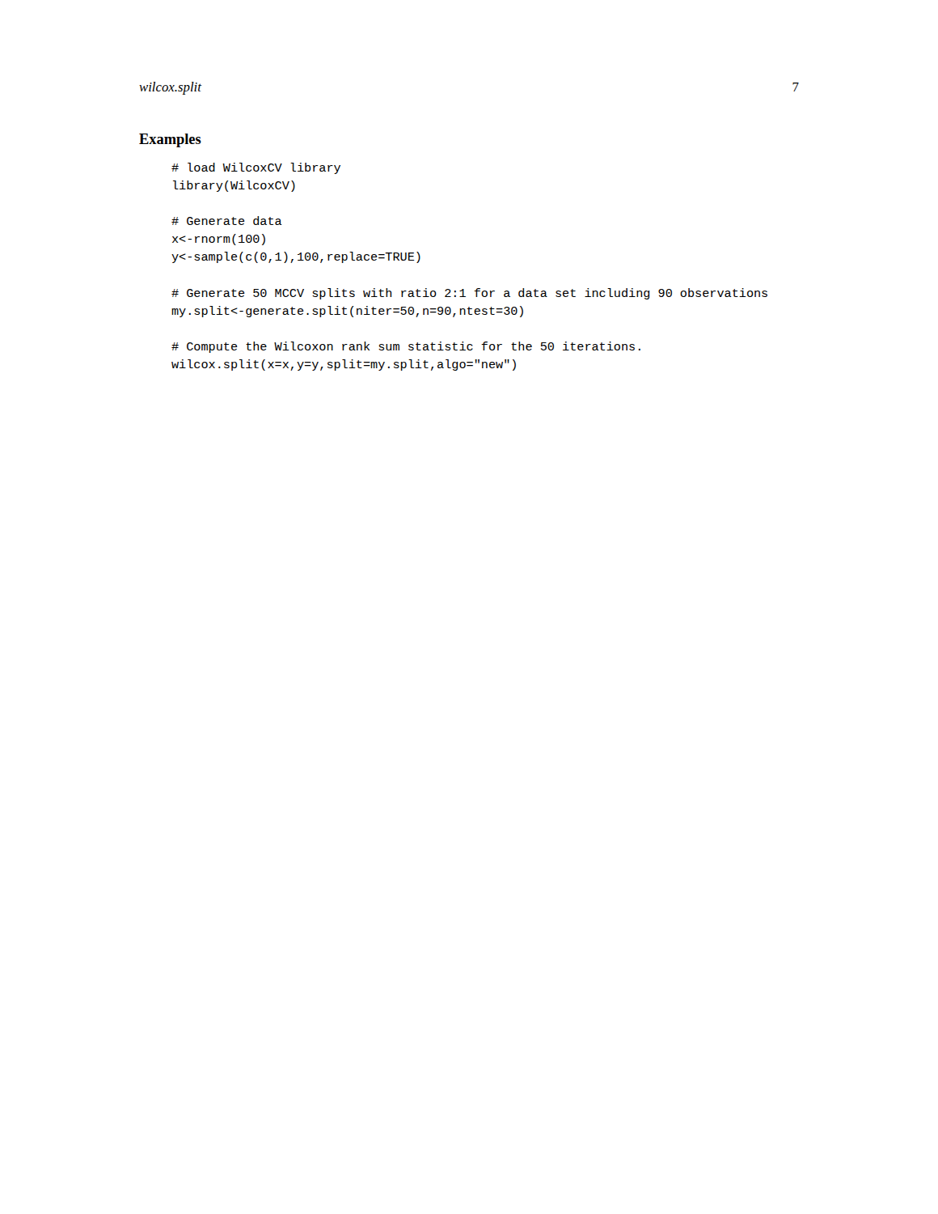wilcox.split 7
Examples
# load WilcoxCV library
library(WilcoxCV)

# Generate data
x<-rnorm(100)
y<-sample(c(0,1),100,replace=TRUE)

# Generate 50 MCCV splits with ratio 2:1 for a data set including 90 observations
my.split<-generate.split(niter=50,n=90,ntest=30)

# Compute the Wilcoxon rank sum statistic for the 50 iterations.
wilcox.split(x=x,y=y,split=my.split,algo="new")